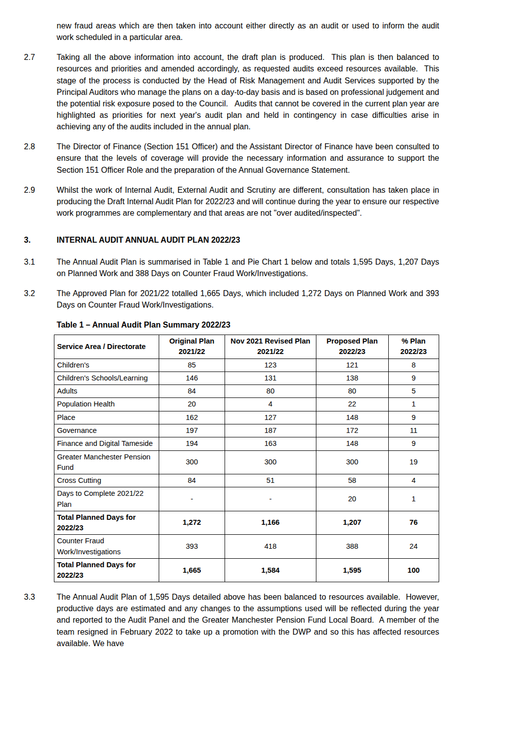new fraud areas which are then taken into account either directly as an audit or used to inform the audit work scheduled in a particular area.
2.7
Taking all the above information into account, the draft plan is produced. This plan is then balanced to resources and priorities and amended accordingly, as requested audits exceed resources available. This stage of the process is conducted by the Head of Risk Management and Audit Services supported by the Principal Auditors who manage the plans on a day-to-day basis and is based on professional judgement and the potential risk exposure posed to the Council. Audits that cannot be covered in the current plan year are highlighted as priorities for next year's audit plan and held in contingency in case difficulties arise in achieving any of the audits included in the annual plan.
2.8
The Director of Finance (Section 151 Officer) and the Assistant Director of Finance have been consulted to ensure that the levels of coverage will provide the necessary information and assurance to support the Section 151 Officer Role and the preparation of the Annual Governance Statement.
2.9
Whilst the work of Internal Audit, External Audit and Scrutiny are different, consultation has taken place in producing the Draft Internal Audit Plan for 2022/23 and will continue during the year to ensure our respective work programmes are complementary and that areas are not "over audited/inspected".
3.
INTERNAL AUDIT ANNUAL AUDIT PLAN 2022/23
3.1
The Annual Audit Plan is summarised in Table 1 and Pie Chart 1 below and totals 1,595 Days, 1,207 Days on Planned Work and 388 Days on Counter Fraud Work/Investigations.
3.2
The Approved Plan for 2021/22 totalled 1,665 Days, which included 1,272 Days on Planned Work and 393 Days on Counter Fraud Work/Investigations.
Table 1 – Annual Audit Plan Summary 2022/23
| Service Area / Directorate | Original Plan 2021/22 | Nov 2021 Revised Plan 2021/22 | Proposed Plan 2022/23 | % Plan 2022/23 |
| --- | --- | --- | --- | --- |
| Children's | 85 | 123 | 121 | 8 |
| Children's Schools/Learning | 146 | 131 | 138 | 9 |
| Adults | 84 | 80 | 80 | 5 |
| Population Health | 20 | 4 | 22 | 1 |
| Place | 162 | 127 | 148 | 9 |
| Governance | 197 | 187 | 172 | 11 |
| Finance and Digital Tameside | 194 | 163 | 148 | 9 |
| Greater Manchester Pension Fund | 300 | 300 | 300 | 19 |
| Cross Cutting | 84 | 51 | 58 | 4 |
| Days to Complete 2021/22 Plan | - | - | 20 | 1 |
| Total Planned Days for 2022/23 | 1,272 | 1,166 | 1,207 | 76 |
| Counter Fraud Work/Investigations | 393 | 418 | 388 | 24 |
| Total Planned Days for 2022/23 | 1,665 | 1,584 | 1,595 | 100 |
3.3
The Annual Audit Plan of 1,595 Days detailed above has been balanced to resources available. However, productive days are estimated and any changes to the assumptions used will be reflected during the year and reported to the Audit Panel and the Greater Manchester Pension Fund Local Board. A member of the team resigned in February 2022 to take up a promotion with the DWP and so this has affected resources available. We have